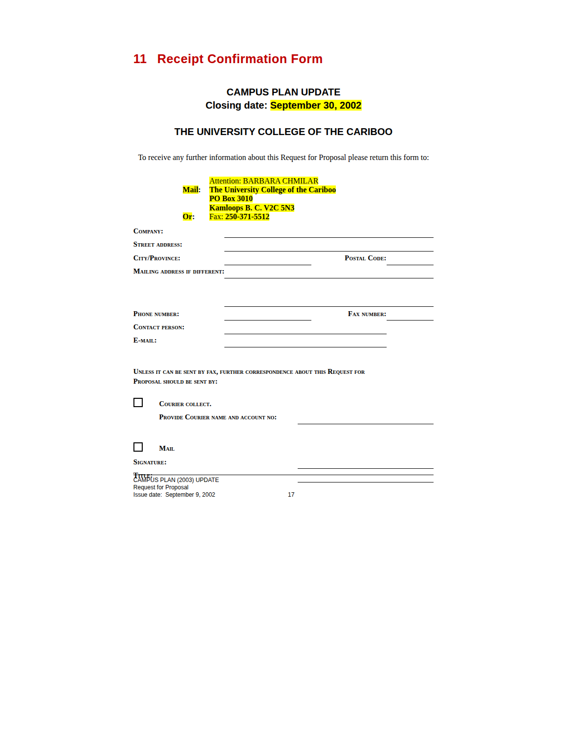11 Receipt Confirmation Form
CAMPUS PLAN UPDATE
Closing date: September 30, 2002
THE UNIVERSITY COLLEGE OF THE CARIBOO
To receive any further information about this Request for Proposal please return this form to:
| | Attention: BARBARA CHMILAR |
| Mail : | The University College of the Cariboo |
| | PO Box 3010 |
| | Kamloops B. C. V2C 5N3 |
| Or : | Fax: 250-371-5512 |
| Company: | |
| Street address: | |
| City/Province: | | Postal Code: | |
| Mailing address if different: | |
| Phone number: | | Fax number: | |
| Contact person: | | |
| E-mail: | | |
Unless it can be sent by fax, further correspondence about this Request for
Proposal should be sent by:
| | Courier collect. |
| | Provide Courier name and account no: | |
| | Mail |
| Signature: | |
| Title: | |
CAMPUS PLAN (2003) UPDATE
Request for Proposal
Issue date: September 9, 2002
17